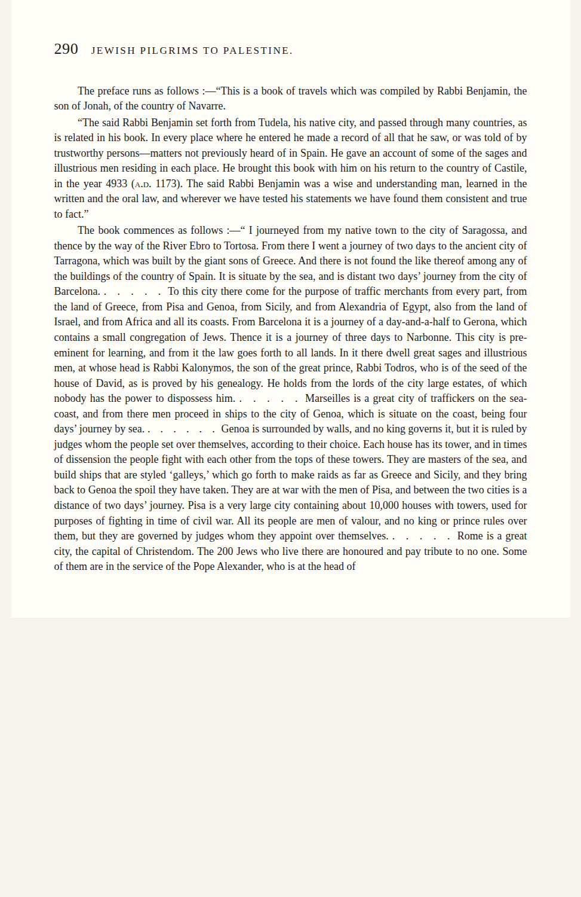290 Jewish Pilgrims to Palestine.
The preface runs as follows :—“This is a book of travels which was compiled by Rabbi Benjamin, the son of Jonah, of the country of Navarre.
“The said Rabbi Benjamin set forth from Tudela, his native city, and passed through many countries, as is related in his book. In every place where he entered he made a record of all that he saw, or was told of by trustworthy persons—matters not previously heard of in Spain. He gave an account of some of the sages and illustrious men residing in each place. He brought this book with him on his return to the country of Castile, in the year 4933 (a.d. 1173). The said Rabbi Benjamin was a wise and understanding man, learned in the written and the oral law, and wherever we have tested his statements we have found them consistent and true to fact.”
The book commences as follows :—“ I journeyed from my native town to the city of Saragossa, and thence by the way of the River Ebro to Tortosa. From there I went a journey of two days to the ancient city of Tarragona, which was built by the giant sons of Greece. And there is not found the like thereof among any of the buildings of the country of Spain. It is situate by the sea, and is distant two days’ journey from the city of Barcelona. . . . . . To this city there come for the purpose of traffic merchants from every part, from the land of Greece, from Pisa and Genoa, from Sicily, and from Alexandria of Egypt, also from the land of Israel, and from Africa and all its coasts. From Barcelona it is a journey of a day-and-a-half to Gerona, which contains a small congregation of Jews. Thence it is a journey of three days to Narbonne. This city is pre-eminent for learning, and from it the law goes forth to all lands. In it there dwell great sages and illustrious men, at whose head is Rabbi Kalonymos, the son of the great prince, Rabbi Todros, who is of the seed of the house of David, as is proved by his genealogy. He holds from the lords of the city large estates, of which nobody has the power to dispossess him. . . . . . Marseilles is a great city of traffickers on the sea-coast, and from there men proceed in ships to the city of Genoa, which is situate on the coast, being four days’ journey by sea. . . . . . . Genoa is surrounded by walls, and no king governs it, but it is ruled by judges whom the people set over themselves, according to their choice. Each house has its tower, and in times of dissension the people fight with each other from the tops of these towers. They are masters of the sea, and build ships that are styled ‘galleys,’ which go forth to make raids as far as Greece and Sicily, and they bring back to Genoa the spoil they have taken. They are at war with the men of Pisa, and between the two cities is a distance of two days’ journey. Pisa is a very large city containing about 10,000 houses with towers, used for purposes of fighting in time of civil war. All its people are men of valour, and no king or prince rules over them, but they are governed by judges whom they appoint over themselves. . . . . . Rome is a great city, the capital of Christendom. The 200 Jews who live there are honoured and pay tribute to no one. Some of them are in the service of the Pope Alexander, who is at the head of